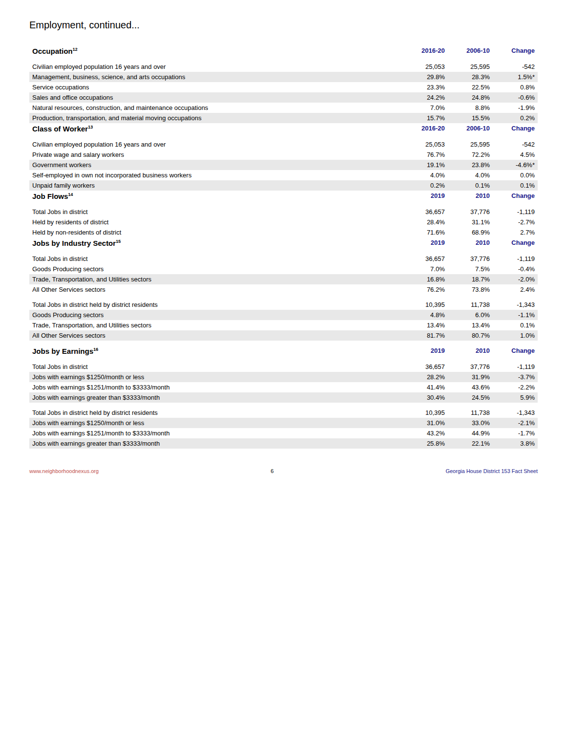Employment, continued...
| Occupation 12 | 2016-20 | 2006-10 | Change |
| Civilian employed population 16 years and over | 25,053 | 25,595 | -542 |
| Management, business, science, and arts occupations | 29.8% | 28.3% | 1.5%* |
| Service occupations | 23.3% | 22.5% | 0.8% |
| Sales and office occupations | 24.2% | 24.8% | -0.6% |
| Natural resources, construction, and maintenance occupations | 7.0% | 8.8% | -1.9% |
| Production, transportation, and material moving occupations | 15.7% | 15.5% | 0.2% |
| Class of Worker 13 | 2016-20 | 2006-10 | Change |
| Civilian employed population 16 years and over | 25,053 | 25,595 | -542 |
| Private wage and salary workers | 76.7% | 72.2% | 4.5% |
| Government workers | 19.1% | 23.8% | -4.6%* |
| Self-employed in own not incorporated business workers | 4.0% | 4.0% | 0.0% |
| Unpaid family workers | 0.2% | 0.1% | 0.1% |
| Job Flows 14 | 2019 | 2010 | Change |
| Total Jobs in district | 36,657 | 37,776 | -1,119 |
| Held by residents of district | 28.4% | 31.1% | -2.7% |
| Held by non-residents of district | 71.6% | 68.9% | 2.7% |
| Jobs by Industry Sector 15 | 2019 | 2010 | Change |
| Total Jobs in district | 36,657 | 37,776 | -1,119 |
| Goods Producing sectors | 7.0% | 7.5% | -0.4% |
| Trade, Transportation, and Utilities sectors | 16.8% | 18.7% | -2.0% |
| All Other Services sectors | 76.2% | 73.8% | 2.4% |
| Total Jobs in district held by district residents | 10,395 | 11,738 | -1,343 |
| Goods Producing sectors | 4.8% | 6.0% | -1.1% |
| Trade, Transportation, and Utilities sectors | 13.4% | 13.4% | 0.1% |
| All Other Services sectors | 81.7% | 80.7% | 1.0% |
| Jobs by Earnings 16 | 2019 | 2010 | Change |
| Total Jobs in district | 36,657 | 37,776 | -1,119 |
| Jobs with earnings $1250/month or less | 28.2% | 31.9% | -3.7% |
| Jobs with earnings $1251/month to $3333/month | 41.4% | 43.6% | -2.2% |
| Jobs with earnings greater than $3333/month | 30.4% | 24.5% | 5.9% |
| Total Jobs in district held by district residents | 10,395 | 11,738 | -1,343 |
| Jobs with earnings $1250/month or less | 31.0% | 33.0% | -2.1% |
| Jobs with earnings $1251/month to $3333/month | 43.2% | 44.9% | -1.7% |
| Jobs with earnings greater than $3333/month | 25.8% | 22.1% | 3.8% |
www.neighborhoodnexus.org 6 Georgia House District 153 Fact Sheet